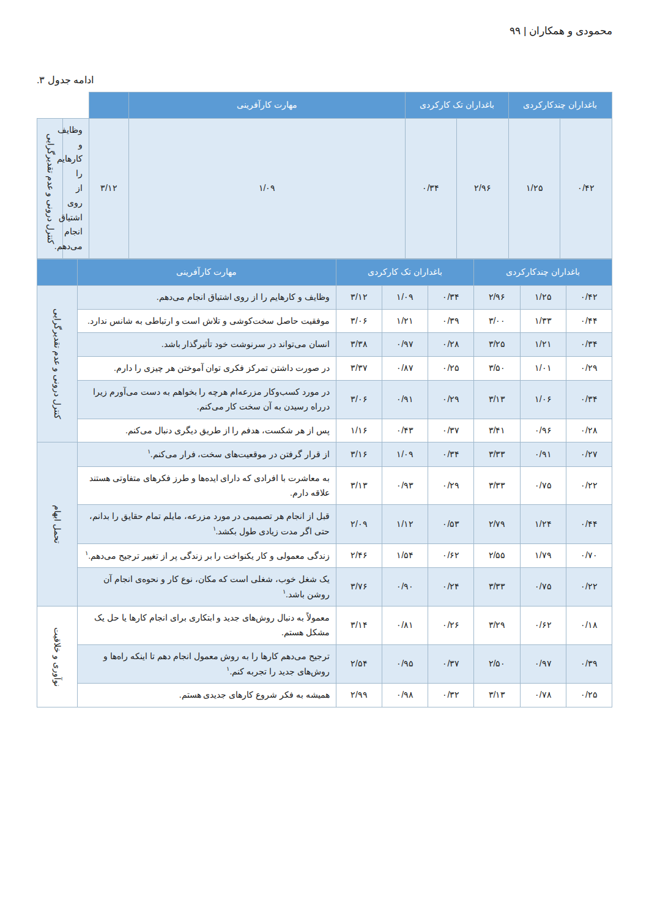محمودی و همکاران | ۹۹
ادامه جدول ۳.
| باغداران چندکارکردی | باغداران تک کارکردی | مهارت کارآفرینی | |
| --- | --- | --- | --- |
| ۰/۴۲ | ۱/۲۵ | ۲/۹۶ | ۰/۳۴ | ۱/۰۹ | ۳/۱۲ | وظایف و کارهایم را از روی اشتیاق انجام می‌دهم. | کنترل درونی و عدم تقدیرگرایی |
| باغداران چندکارکردی | باغداران تک کارکردی | مهارت کارآفرینی | |
| --- | --- | --- | --- |
| ۰/۴۲ | ۱/۲۵ | ۲/۹۶ | ۰/۳۴ | ۱/۰۹ | ۳/۱۲ | وظایف و کارهایم را از روی اشتیاق انجام می‌دهم. | کنترل درونی و عدم تقدیرگرایی |
| ۰/۴۴ | ۱/۳۳ | ۳/۰۰ | ۰/۳۹ | ۱/۲۱ | ۳/۰۶ | موفقیت حاصل سخت‌کوشی و تلاش است و ارتباطی به شانس ندارد. |
| ۰/۳۴ | ۱/۲۱ | ۳/۲۵ | ۰/۲۸ | ۰/۹۷ | ۳/۳۸ | انسان می‌تواند در سرنوشت خود تأثیرگذار باشد. |
| ۰/۲۹ | ۱/۰۱ | ۳/۵۰ | ۰/۲۵ | ۰/۸۷ | ۳/۳۷ | در صورت داشتن تمرکز فکری توان آموختن هر چیزی را دارم. |
| ۰/۳۴ | ۱/۰۶ | ۳/۱۳ | ۰/۲۹ | ۰/۹۱ | ۳/۰۶ | در مورد کسب‌وکار مزرعه‌ام هرچه را بخواهم به دست می‌آورم زیرا درراه رسیدن به آن سخت کار می‌کنم. |
| ۰/۲۸ | ۰/۹۶ | ۳/۴۱ | ۰/۳۷ | ۰/۴۳ | ۱/۱۶ | پس از هر شکست، هدفم را از طریق دیگری دنبال می‌کنم. |
| ۰/۲۷ | ۰/۹۱ | ۳/۳۳ | ۰/۳۴ | ۱/۰۹ | ۳/۱۶ | از قرار گرفتن در موقعیت‌های سخت، فرار می‌کنم. ۱ | تحمل ابهام |
| ۰/۲۲ | ۰/۷۵ | ۳/۳۳ | ۰/۲۹ | ۰/۹۳ | ۳/۱۳ | به معاشرت با افرادی که دارای ایده‌ها و طرز فکرهای متفاوتی هستند علاقه دارم. |
| ۰/۴۴ | ۱/۲۴ | ۲/۷۹ | ۰/۵۳ | ۱/۱۲ | ۲/۰۹ | قبل از انجام هر تصمیمی در مورد مزرعه، مایلم تمام حقایق را بدانم، حتی اگر مدت زیادی طول بکشد. ۱ |
| ۰/۷۰ | ۱/۷۹ | ۲/۵۵ | ۰/۶۲ | ۱/۵۴ | ۲/۴۶ | زندگی معمولی و کار یکنواخت را بر زندگی پر از تغییر ترجیح می‌دهم. ۱ |
| ۰/۲۲ | ۰/۷۵ | ۳/۳۳ | ۰/۲۴ | ۰/۹۰ | ۳/۷۶ | یک شغل خوب، شغلی است که مکان، نوع کار و نحوه‌ی انجام آن روشن باشد. ۱ |
| ۰/۱۸ | ۰/۶۲ | ۳/۲۹ | ۰/۲۶ | ۰/۸۱ | ۳/۱۴ | معمولاً به دنبال روش‌های جدید و ابتکاری برای انجام کارها یا حل یک مشکل هستم. | نوآوری و خلاقیت |
| ۰/۳۹ | ۰/۹۷ | ۲/۵۰ | ۰/۳۷ | ۰/۹۵ | ۲/۵۴ | ترجیح می‌دهم کارها را به روش معمول انجام دهم تا اینکه راه‌ها و روش‌های جدید را تجربه کنم. ۱ |
| ۰/۲۵ | ۰/۷۸ | ۳/۱۳ | ۰/۳۲ | ۰/۹۸ | ۲/۹۹ | همیشه به فکر شروع کارهای جدیدی هستم. |